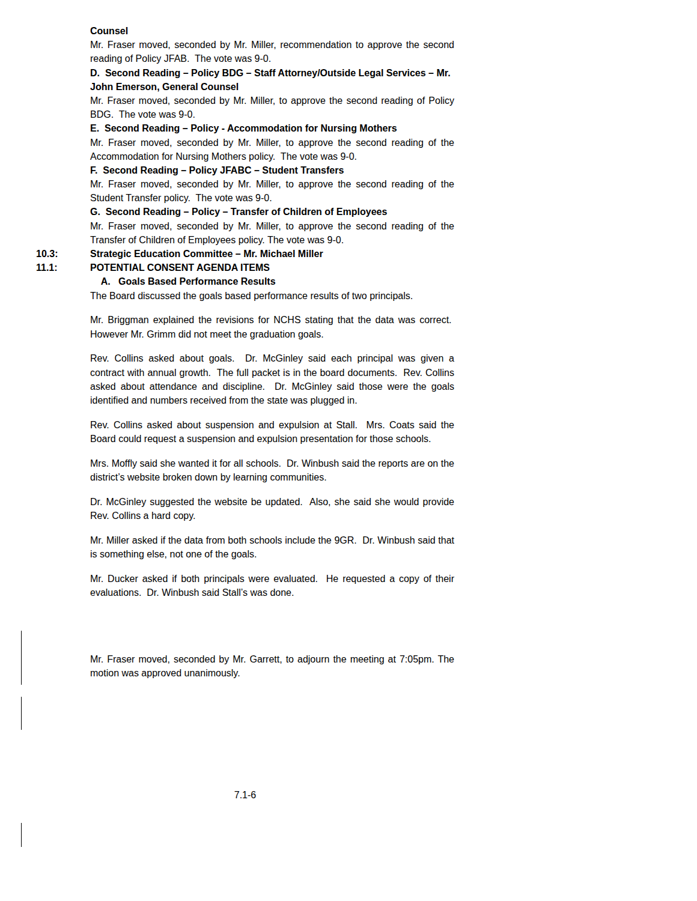Counsel
Mr. Fraser moved, seconded by Mr. Miller, recommendation to approve the second reading of Policy JFAB. The vote was 9-0.
D. Second Reading – Policy BDG – Staff Attorney/Outside Legal Services – Mr. John Emerson, General Counsel
Mr. Fraser moved, seconded by Mr. Miller, to approve the second reading of Policy BDG. The vote was 9-0.
E. Second Reading – Policy - Accommodation for Nursing Mothers
Mr. Fraser moved, seconded by Mr. Miller, to approve the second reading of the Accommodation for Nursing Mothers policy. The vote was 9-0.
F. Second Reading – Policy JFABC – Student Transfers
Mr. Fraser moved, seconded by Mr. Miller, to approve the second reading of the Student Transfer policy. The vote was 9-0.
G. Second Reading – Policy – Transfer of Children of Employees
Mr. Fraser moved, seconded by Mr. Miller, to approve the second reading of the Transfer of Children of Employees policy. The vote was 9-0.
10.3:
Strategic Education Committee – Mr. Michael Miller
11.1:
POTENTIAL CONSENT AGENDA ITEMS
A. Goals Based Performance Results
The Board discussed the goals based performance results of two principals.
Mr. Briggman explained the revisions for NCHS stating that the data was correct. However Mr. Grimm did not meet the graduation goals.
Rev. Collins asked about goals. Dr. McGinley said each principal was given a contract with annual growth. The full packet is in the board documents. Rev. Collins asked about attendance and discipline. Dr. McGinley said those were the goals identified and numbers received from the state was plugged in.
Rev. Collins asked about suspension and expulsion at Stall. Mrs. Coats said the Board could request a suspension and expulsion presentation for those schools.
Mrs. Moffly said she wanted it for all schools. Dr. Winbush said the reports are on the district’s website broken down by learning communities.
Dr. McGinley suggested the website be updated. Also, she said she would provide Rev. Collins a hard copy.
Mr. Miller asked if the data from both schools include the 9GR. Dr. Winbush said that is something else, not one of the goals.
Mr. Ducker asked if both principals were evaluated. He requested a copy of their evaluations. Dr. Winbush said Stall’s was done.
Mr. Fraser moved, seconded by Mr. Garrett, to adjourn the meeting at 7:05pm. The motion was approved unanimously.
7.1-6